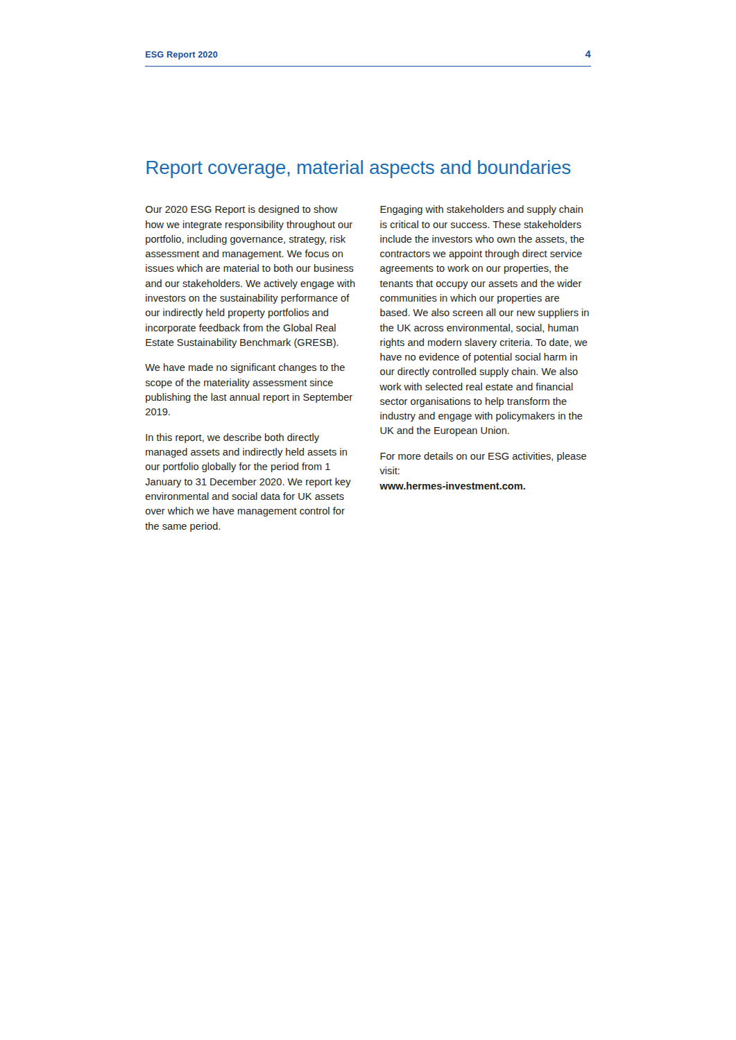ESG Report 2020 4
Report coverage, material aspects and boundaries
Our 2020 ESG Report is designed to show how we integrate responsibility throughout our portfolio, including governance, strategy, risk assessment and management. We focus on issues which are material to both our business and our stakeholders. We actively engage with investors on the sustainability performance of our indirectly held property portfolios and incorporate feedback from the Global Real Estate Sustainability Benchmark (GRESB).
We have made no significant changes to the scope of the materiality assessment since publishing the last annual report in September 2019.
In this report, we describe both directly managed assets and indirectly held assets in our portfolio globally for the period from 1 January to 31 December 2020. We report key environmental and social data for UK assets over which we have management control for the same period.
Engaging with stakeholders and supply chain is critical to our success. These stakeholders include the investors who own the assets, the contractors we appoint through direct service agreements to work on our properties, the tenants that occupy our assets and the wider communities in which our properties are based. We also screen all our new suppliers in the UK across environmental, social, human rights and modern slavery criteria. To date, we have no evidence of potential social harm in our directly controlled supply chain. We also work with selected real estate and financial sector organisations to help transform the industry and engage with policymakers in the UK and the European Union.
For more details on our ESG activities, please visit:
www.hermes-investment.com.